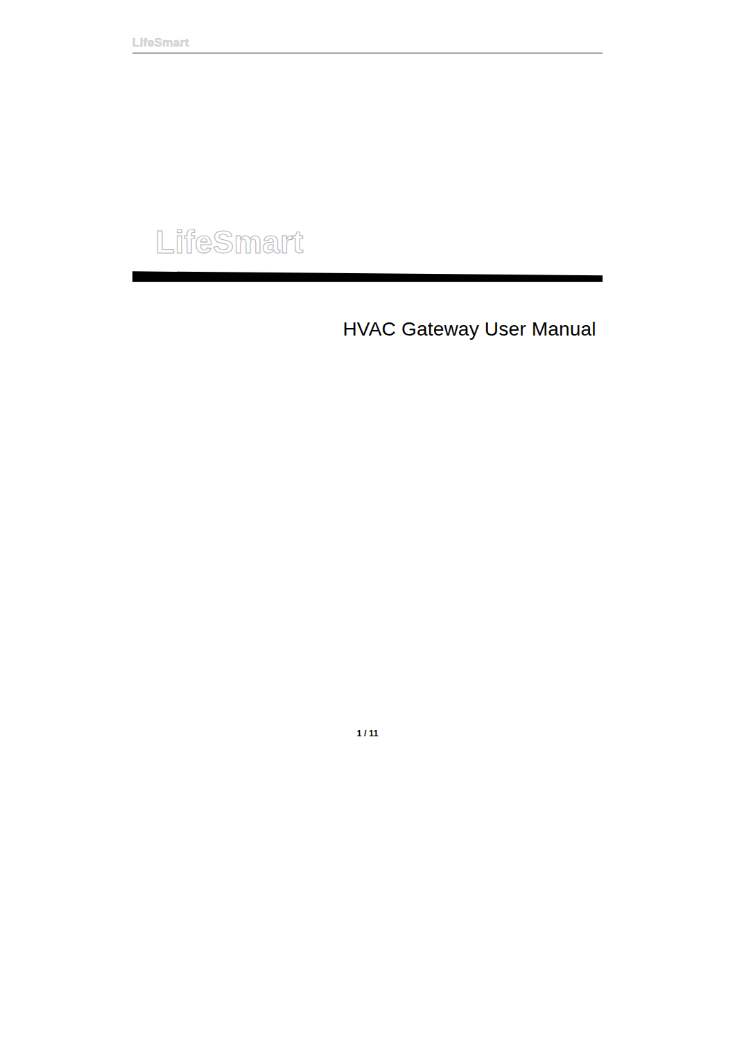LifeSmart
LifeSmart
HVAC Gateway User Manual
1 / 11